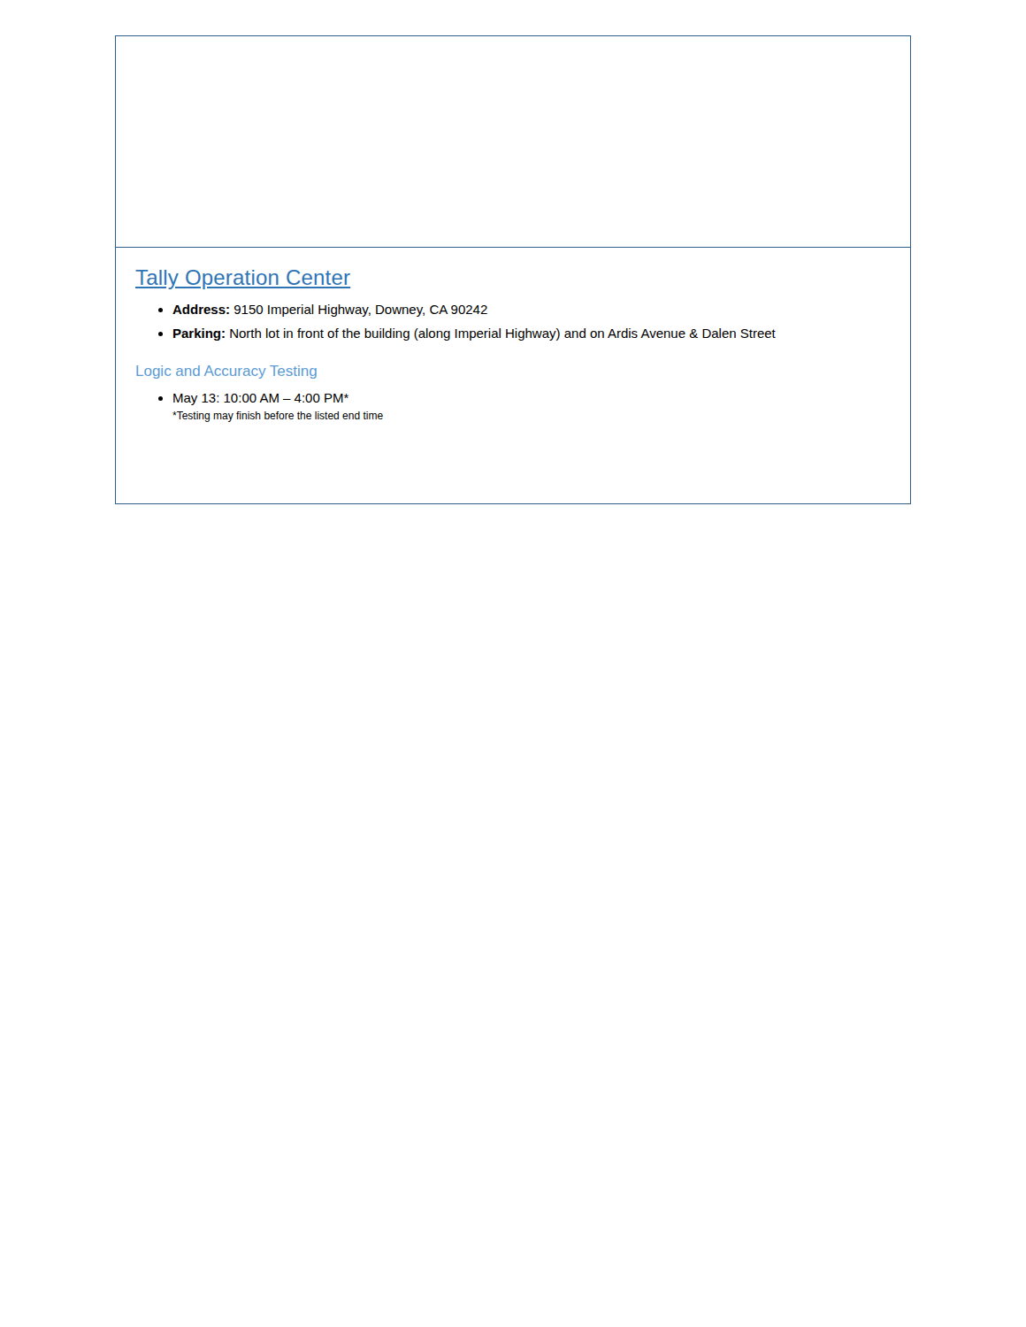Tally Operation Center
Address: 9150 Imperial Highway, Downey, CA 90242
Parking: North lot in front of the building (along Imperial Highway) and on Ardis Avenue & Dalen Street
Logic and Accuracy Testing
May 13: 10:00 AM – 4:00 PM*
*Testing may finish before the listed end time